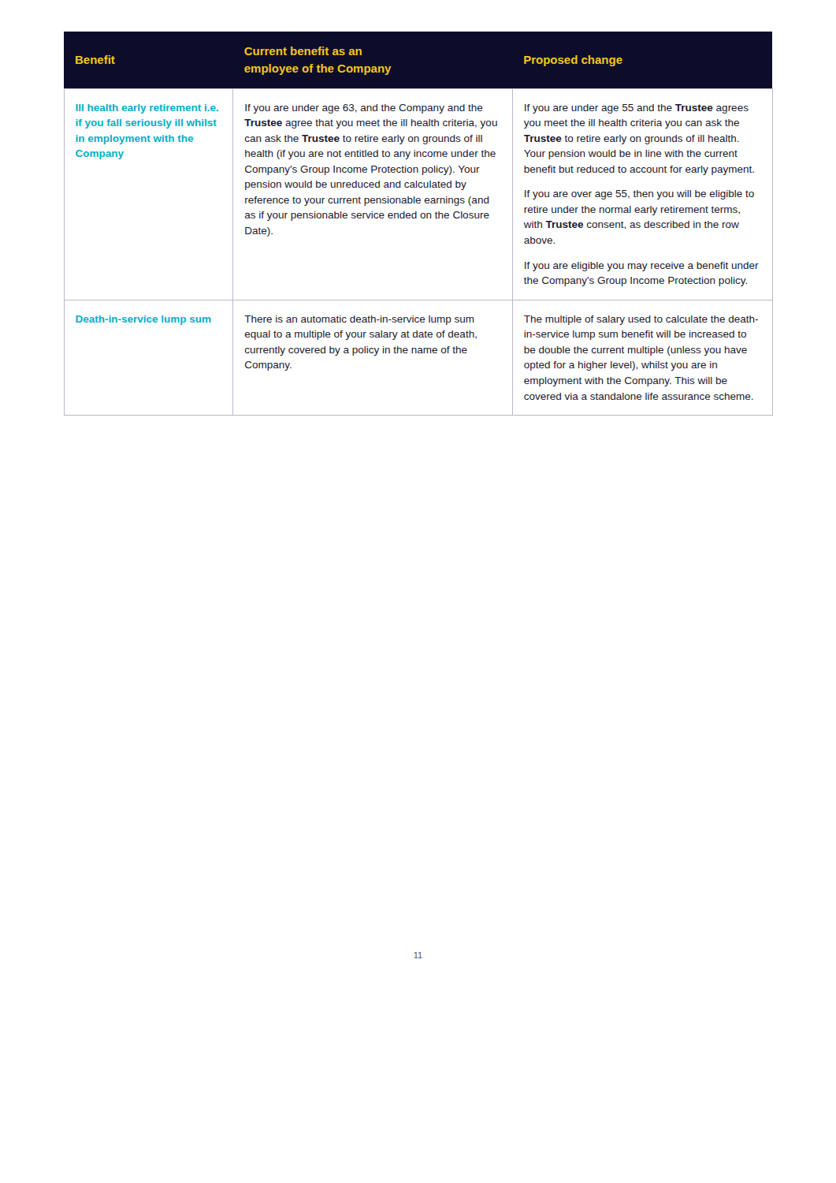| Benefit | Current benefit as an employee of the Company | Proposed change |
| --- | --- | --- |
| Ill health early retirement i.e. if you fall seriously ill whilst in employment with the Company | If you are under age 63, and the Company and the Trustee agree that you meet the ill health criteria, you can ask the Trustee to retire early on grounds of ill health (if you are not entitled to any income under the Company's Group Income Protection policy). Your pension would be unreduced and calculated by reference to your current pensionable earnings (and as if your pensionable service ended on the Closure Date). | If you are under age 55 and the Trustee agrees you meet the ill health criteria you can ask the Trustee to retire early on grounds of ill health. Your pension would be in line with the current benefit but reduced to account for early payment. If you are over age 55, then you will be eligible to retire under the normal early retirement terms, with Trustee consent, as described in the row above. If you are eligible you may receive a benefit under the Company's Group Income Protection policy. |
| Death-in-service lump sum | There is an automatic death-in-service lump sum equal to a multiple of your salary at date of death, currently covered by a policy in the name of the Company. | The multiple of salary used to calculate the death-in-service lump sum benefit will be increased to be double the current multiple (unless you have opted for a higher level), whilst you are in employment with the Company. This will be covered via a standalone life assurance scheme. |
11